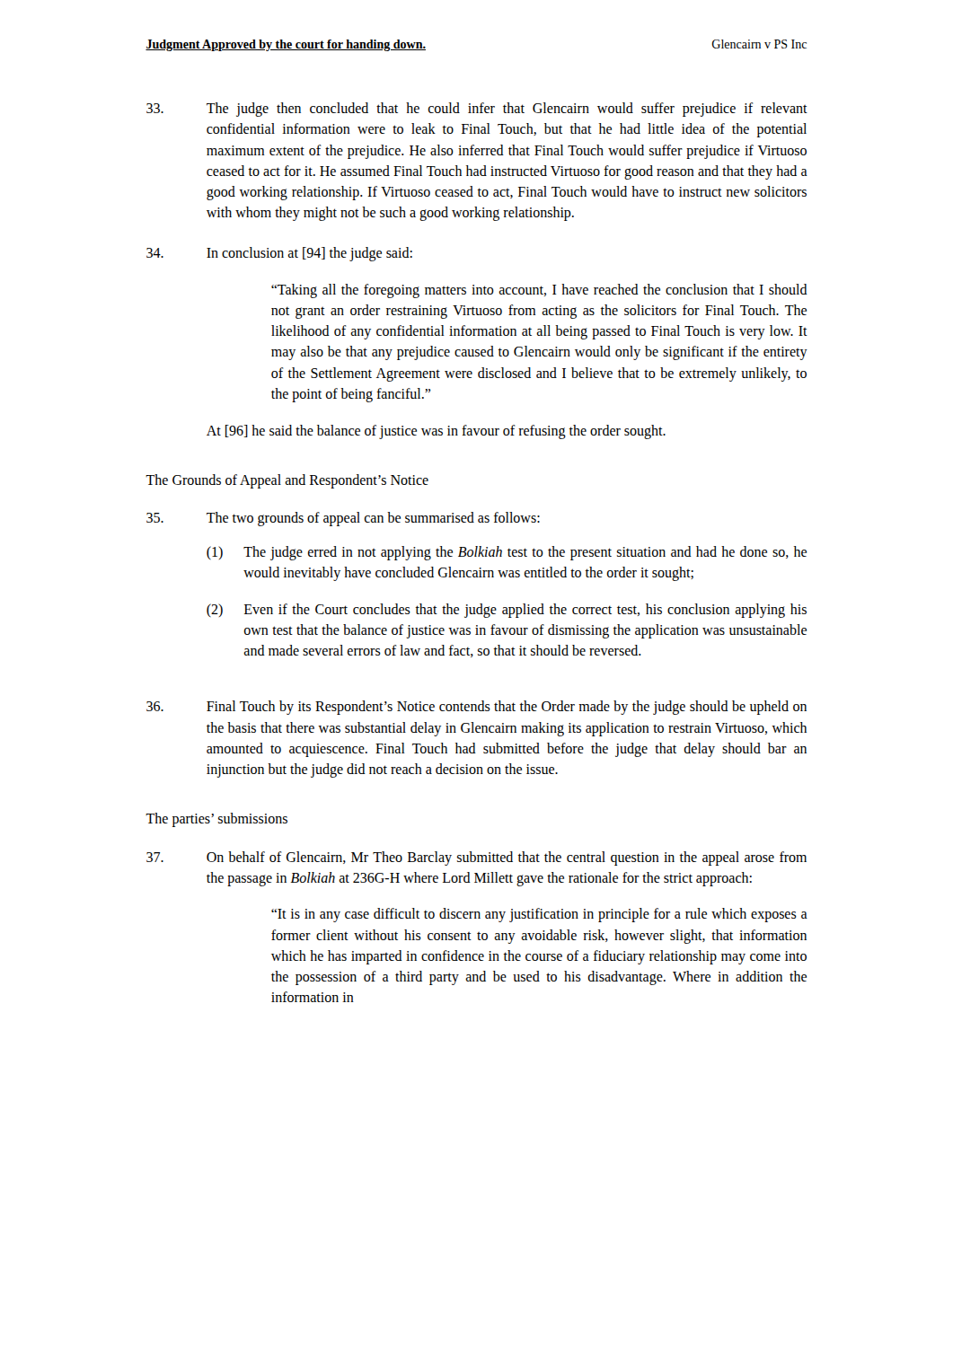Judgment Approved by the court for handing down. Glencairn v PS Inc
33.
The judge then concluded that he could infer that Glencairn would suffer prejudice if relevant confidential information were to leak to Final Touch, but that he had little idea of the potential maximum extent of the prejudice. He also inferred that Final Touch would suffer prejudice if Virtuoso ceased to act for it. He assumed Final Touch had instructed Virtuoso for good reason and that they had a good working relationship. If Virtuoso ceased to act, Final Touch would have to instruct new solicitors with whom they might not be such a good working relationship.
34.
In conclusion at [94] the judge said:
“Taking all the foregoing matters into account, I have reached the conclusion that I should not grant an order restraining Virtuoso from acting as the solicitors for Final Touch. The likelihood of any confidential information at all being passed to Final Touch is very low. It may also be that any prejudice caused to Glencairn would only be significant if the entirety of the Settlement Agreement were disclosed and I believe that to be extremely unlikely, to the point of being fanciful.”
At [96] he said the balance of justice was in favour of refusing the order sought.
The Grounds of Appeal and Respondent’s Notice
35.
The two grounds of appeal can be summarised as follows:
(1)
The judge erred in not applying the Bolkiah test to the present situation and had he done so, he would inevitably have concluded Glencairn was entitled to the order it sought;
(2)
Even if the Court concludes that the judge applied the correct test, his conclusion applying his own test that the balance of justice was in favour of dismissing the application was unsustainable and made several errors of law and fact, so that it should be reversed.
36.
Final Touch by its Respondent’s Notice contends that the Order made by the judge should be upheld on the basis that there was substantial delay in Glencairn making its application to restrain Virtuoso, which amounted to acquiescence. Final Touch had submitted before the judge that delay should bar an injunction but the judge did not reach a decision on the issue.
The parties’ submissions
37.
On behalf of Glencairn, Mr Theo Barclay submitted that the central question in the appeal arose from the passage in Bolkiah at 236G-H where Lord Millett gave the rationale for the strict approach:
“It is in any case difficult to discern any justification in principle for a rule which exposes a former client without his consent to any avoidable risk, however slight, that information which he has imparted in confidence in the course of a fiduciary relationship may come into the possession of a third party and be used to his disadvantage. Where in addition the information in